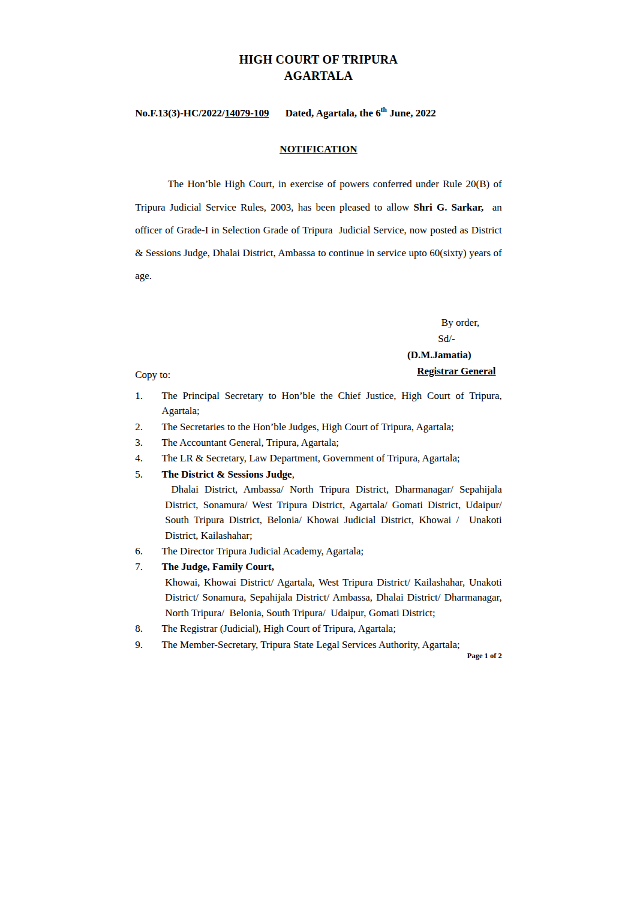HIGH COURT OF TRIPURA
AGARTALA
No.F.13(3)-HC/2022/14079-109 Dated, Agartala, the 6th June, 2022
NOTIFICATION
The Hon’ble High Court, in exercise of powers conferred under Rule 20(B) of Tripura Judicial Service Rules, 2003, has been pleased to allow Shri G. Sarkar, an officer of Grade-I in Selection Grade of Tripura Judicial Service, now posted as District & Sessions Judge, Dhalai District, Ambassa to continue in service upto 60(sixty) years of age.
By order,
Sd/-
(D.M.Jamatia)
Registrar General
Copy to:
The Principal Secretary to Hon’ble the Chief Justice, High Court of Tripura, Agartala;
The Secretaries to the Hon’ble Judges, High Court of Tripura, Agartala;
The Accountant General, Tripura, Agartala;
The LR & Secretary, Law Department, Government of Tripura, Agartala;
The District & Sessions Judge, Dhalai District, Ambassa/ North Tripura District, Dharmanagar/ Sepahijala District, Sonamura/ West Tripura District, Agartala/ Gomati District, Udaipur/ South Tripura District, Belonia/ Khowai Judicial District, Khowai / Unakoti District, Kailashahar;
The Director Tripura Judicial Academy, Agartala;
The Judge, Family Court, Khowai, Khowai District/ Agartala, West Tripura District/ Kailashahar, Unakoti District/ Sonamura, Sepahijala District/ Ambassa, Dhalai District/ Dharmanagar, North Tripura/ Belonia, South Tripura/ Udaipur, Gomati District;
The Registrar (Judicial), High Court of Tripura, Agartala;
The Member-Secretary, Tripura State Legal Services Authority, Agartala;
Page 1 of 2